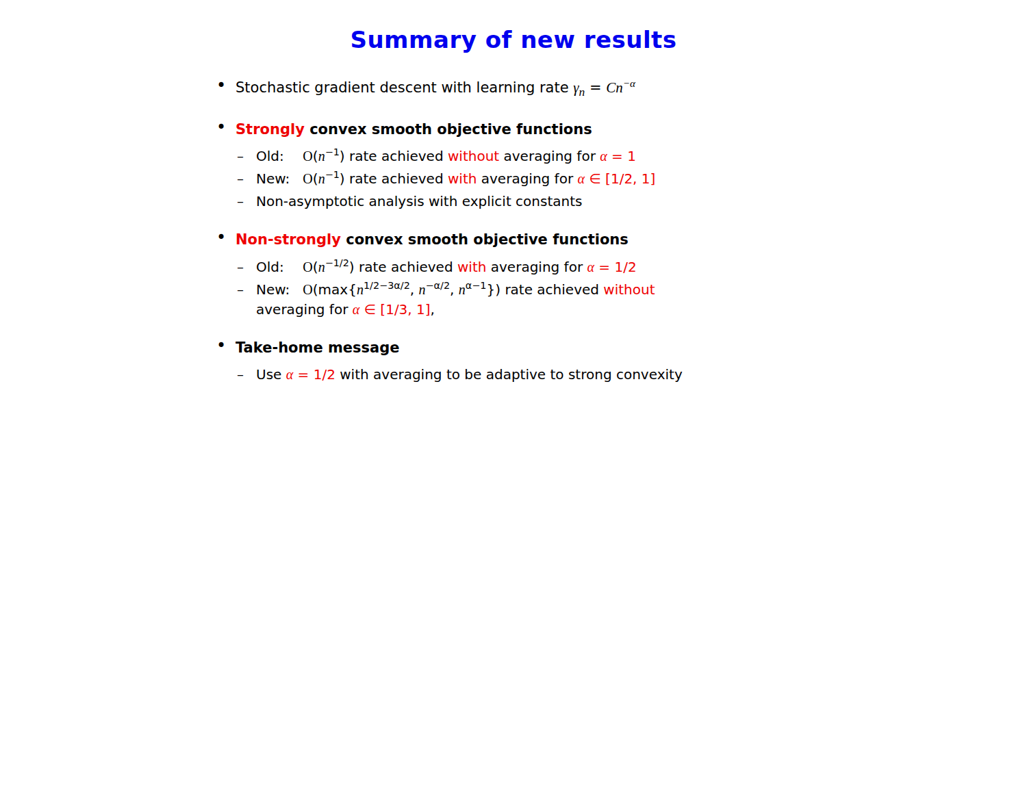Summary of new results
Stochastic gradient descent with learning rate γn = Cn−α
Strongly convex smooth objective functions
Old: O(n−1) rate achieved without averaging for α = 1
New: O(n−1) rate achieved with averaging for α ∈ [1/2, 1]
Non-asymptotic analysis with explicit constants
Non-strongly convex smooth objective functions
Old: O(n−1/2) rate achieved with averaging for α = 1/2
New: O(max{n1/2−3α/2, n−α/2, nα−1}) rate achieved without averaging for α ∈ [1/3, 1],
Take-home message
Use α = 1/2 with averaging to be adaptive to strong convexity